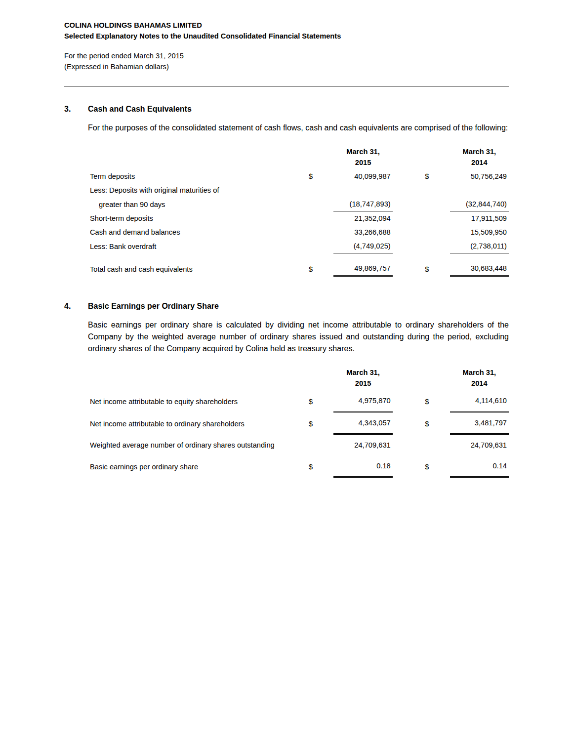COLINA HOLDINGS BAHAMAS LIMITED
Selected Explanatory Notes to the Unaudited Consolidated Financial Statements
For the period ended March 31, 2015
(Expressed in Bahamian dollars)
3. Cash and Cash Equivalents
For the purposes of the consolidated statement of cash flows, cash and cash equivalents are comprised of the following:
| | | March 31, 2015 | | | March 31, 2014 |
| --- | --- | --- | --- | --- | --- |
| Term deposits | $ | 40,099,987 | | $ | 50,756,249 |
| Less: Deposits with original maturities of | | | | | |
| greater than 90 days | | (18,747,893) | | | (32,844,740) |
| Short-term deposits | | 21,352,094 | | | 17,911,509 |
| Cash and demand balances | | 33,266,688 | | | 15,509,950 |
| Less: Bank overdraft | | (4,749,025) | | | (2,738,011) |
| Total cash and cash equivalents | $ | 49,869,757 | | $ | 30,683,448 |
4. Basic Earnings per Ordinary Share
Basic earnings per ordinary share is calculated by dividing net income attributable to ordinary shareholders of the Company by the weighted average number of ordinary shares issued and outstanding during the period, excluding ordinary shares of the Company acquired by Colina held as treasury shares.
| | | March 31, 2015 | | | March 31, 2014 |
| --- | --- | --- | --- | --- | --- |
| Net income attributable to equity shareholders | $ | 4,975,870 | | $ | 4,114,610 |
| Net income attributable to ordinary shareholders | $ | 4,343,057 | | $ | 3,481,797 |
| Weighted average number of ordinary shares outstanding | | 24,709,631 | | | 24,709,631 |
| Basic earnings per ordinary share | $ | 0.18 | | $ | 0.14 |